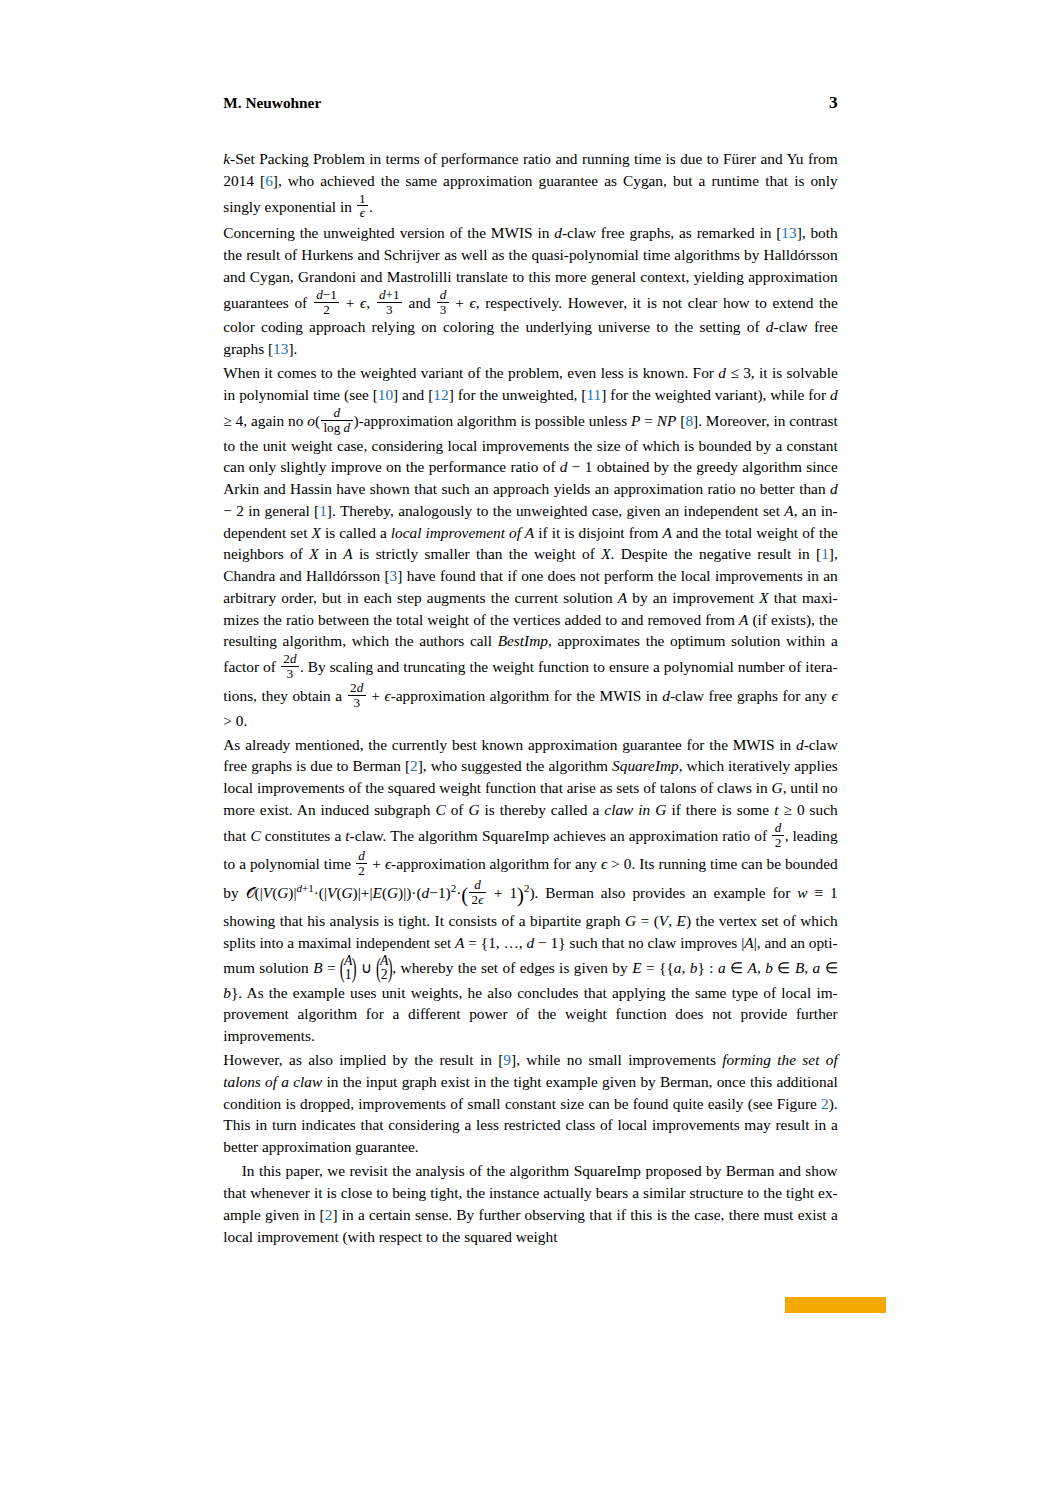M. Neuwohner 3
k-Set Packing Problem in terms of performance ratio and running time is due to Fürer and Yu from 2014 [6], who achieved the same approximation guarantee as Cygan, but a runtime that is only singly exponential in 1 ϵ.
Concerning the unweighted version of the MWIS in d-claw free graphs, as remarked in [13], both the result of Hurkens and Schrijver as well as the quasi-polynomial time algorithms by Halldórsson and Cygan, Grandoni and Mastrolilli translate to this more general context, yielding approximation guarantees of d−12 + ϵ, d+13 and d 3 + ϵ, respectively. However, it is not clear how to extend the color coding approach relying on coloring the underlying universe to the setting of d-claw free graphs [13].
When it comes to the weighted variant of the problem, even less is known. For d ≤ 3, it is solvable in polynomial time (see [10] and [12] for the unweighted, [11] for the weighted variant), while for d ≥ 4, again no o(dlog d)-approximation algorithm is possible unless P = NP [8]. Moreover, in contrast to the unit weight case, considering local improvements the size of which is bounded by a constant can only slightly improve on the performance ratio of d − 1 obtained by the greedy algorithm since Arkin and Hassin have shown that such an approach yields an approximation ratio no better than d − 2 in general [1]. Thereby, analogously to the unweighted case, given an independent set A, an independent set X is called a local improvement of A if it is disjoint from A and the total weight of the neighbors of X in A is strictly smaller than the weight of X. Despite the negative result in [1], Chandra and Halldórsson [3] have found that if one does not perform the local improvements in an arbitrary order, but in each step augments the current solution A by an improvement X that maximizes the ratio between the total weight of the vertices added to and removed from A (if exists), the resulting algorithm, which the authors call BestImp, approximates the optimum solution within a factor of 2d 3. By scaling and truncating the weight function to ensure a polynomial number of iterations, they obtain a 2d 3 + ϵ-approximation algorithm for the MWIS in d-claw free graphs for any ϵ > 0.
As already mentioned, the currently best known approximation guarantee for the MWIS in d-claw free graphs is due to Berman [2], who suggested the algorithm SquareImp, which iteratively applies local improvements of the squared weight function that arise as sets of talons of claws in G, until no more exist. An induced subgraph C of G is thereby called a claw in G if there is some t ≥ 0 such that C constitutes a t-claw. The algorithm SquareImp achieves an approximation ratio of d 2, leading to a polynomial time d 2 + ϵ-approximation algorithm for any ϵ > 0. Its running time can be bounded by 𝒪(|V(G)|d+1·(|V(G)|+|E(G)|)·(d−1)2·(d 2ϵ + 1)2). Berman also provides an example for w ≡ 1 showing that his analysis is tight. It consists of a bipartite graph G = (V, E) the vertex set of which splits into a maximal independent set A = {1, …, d − 1} such that no claw improves |A|, and an optimum solution B = A 1 ∪ A 2, whereby the set of edges is given by E = {{a, b} : a ∈ A, b ∈ B, a ∈ b}. As the example uses unit weights, he also concludes that applying the same type of local improvement algorithm for a different power of the weight function does not provide further improvements.
However, as also implied by the result in [9], while no small improvements forming the set of talons of a claw in the input graph exist in the tight example given by Berman, once this additional condition is dropped, improvements of small constant size can be found quite easily (see Figure 2). This in turn indicates that considering a less restricted class of local improvements may result in a better approximation guarantee.
In this paper, we revisit the analysis of the algorithm SquareImp proposed by Berman and show that whenever it is close to being tight, the instance actually bears a similar structure to the tight example given in [2] in a certain sense. By further observing that if this is the case, there must exist a local improvement (with respect to the squared weight